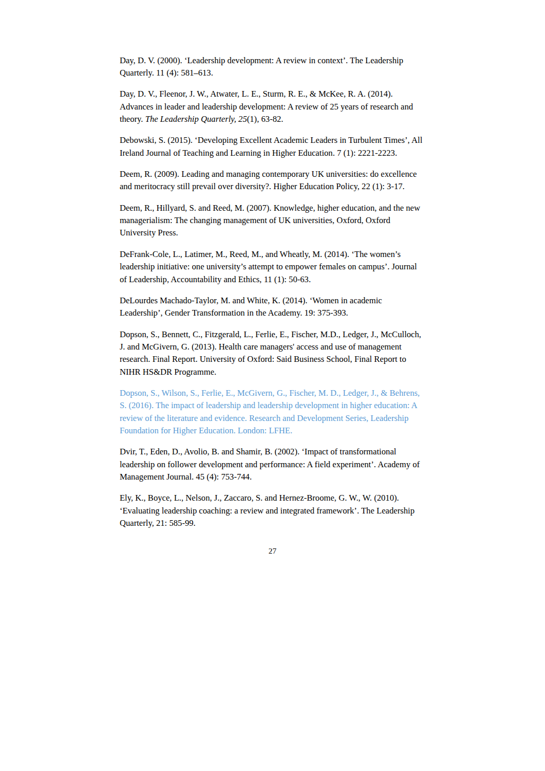Day, D. V. (2000). ‘Leadership development: A review in context’. The Leadership Quarterly. 11 (4): 581–613.
Day, D. V., Fleenor, J. W., Atwater, L. E., Sturm, R. E., & McKee, R. A. (2014). Advances in leader and leadership development: A review of 25 years of research and theory. The Leadership Quarterly, 25(1), 63-82.
Debowski, S. (2015). ‘Developing Excellent Academic Leaders in Turbulent Times’, All Ireland Journal of Teaching and Learning in Higher Education. 7 (1): 2221-2223.
Deem, R. (2009). Leading and managing contemporary UK universities: do excellence and meritocracy still prevail over diversity?. Higher Education Policy, 22 (1): 3-17.
Deem, R., Hillyard, S. and Reed, M. (2007). Knowledge, higher education, and the new managerialism: The changing management of UK universities, Oxford, Oxford University Press.
DeFrank-Cole, L., Latimer, M., Reed, M., and Wheatly, M. (2014). ‘The women’s leadership initiative: one university’s attempt to empower females on campus’. Journal of Leadership, Accountability and Ethics, 11 (1): 50-63.
DeLourdes Machado-Taylor, M. and White, K. (2014). ‘Women in academic Leadership’, Gender Transformation in the Academy. 19: 375-393.
Dopson, S., Bennett, C., Fitzgerald, L., Ferlie, E., Fischer, M.D., Ledger, J., McCulloch, J. and McGivern, G. (2013). Health care managers' access and use of management research. Final Report. University of Oxford: Said Business School, Final Report to NIHR HS&DR Programme.
Dopson, S., Wilson, S., Ferlie, E., McGivern, G., Fischer, M. D., Ledger, J., & Behrens, S. (2016). The impact of leadership and leadership development in higher education: A review of the literature and evidence. Research and Development Series, Leadership Foundation for Higher Education. London: LFHE.
Dvir, T., Eden, D., Avolio, B. and Shamir, B. (2002). ‘Impact of transformational leadership on follower development and performance: A field experiment’. Academy of Management Journal. 45 (4): 753-744.
Ely, K., Boyce, L., Nelson, J., Zaccaro, S. and Hernez-Broome, G. W., W. (2010). ‘Evaluating leadership coaching: a review and integrated framework’. The Leadership Quarterly, 21: 585-99.
27